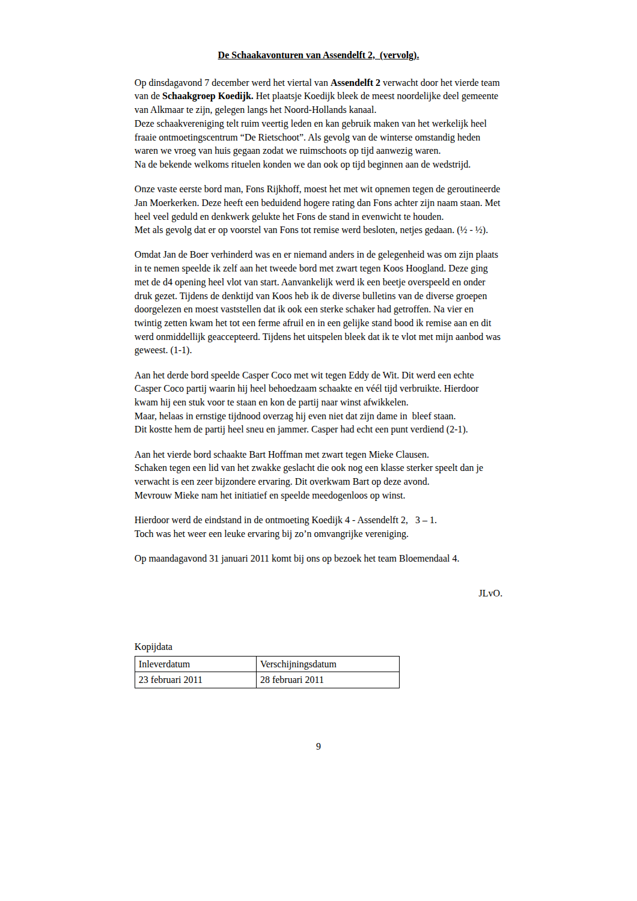De Schaakavonturen van Assendelft 2, (vervolg).
Op dinsdagavond 7 december werd het viertal van Assendelft 2 verwacht door het vierde team van de Schaakgroep Koedijk. Het plaatsje Koedijk bleek de meest noordelijke deel gemeente van Alkmaar te zijn, gelegen langs het Noord-Hollands kanaal.
Deze schaakvereniging telt ruim veertig leden en kan gebruik maken van het werkelijk heel fraaie ontmoetingscentrum “De Rietschoot”. Als gevolg van de winterse omstandig heden waren we vroeg van huis gegaan zodat we ruimschoots op tijd aanwezig waren.
Na de bekende welkoms rituelen konden we dan ook op tijd beginnen aan de wedstrijd.
Onze vaste eerste bord man, Fons Rijkhoff, moest het met wit opnemen tegen de gerouti­neerde Jan Moerkerken. Deze heeft een beduidend hogere rating dan Fons achter zijn naam staan. Met heel veel geduld en denkwerk gelukte het Fons de stand in evenwicht te houden.
Met als gevolg dat er op voorstel van Fons tot remise werd besloten, netjes gedaan. (½ - ½).
Omdat Jan de Boer verhinderd was en er niemand anders in de gelegenheid was om zijn plaats in te nemen speelde ik zelf aan het tweede bord met zwart tegen Koos Hoogland. Deze ging met de d4 opening heel vlot van start. Aanvankelijk werd ik een beetje overspeeld en onder druk gezet. Tijdens de denktijd van Koos heb ik de diverse bulletins van de diverse groepen doorgelezen en moest vaststellen dat ik ook een sterke schaker had getroffen. Na vier en twintig zetten kwam het tot een ferme afruil en in een gelijke stand bood ik remise aan en dit werd onmiddellijk geaccepteerd. Tijdens het uitspelen bleek dat ik te vlot met mijn aanbod was geweest. (1-1).
Aan het derde bord speelde Casper Coco met wit tegen Eddy de Wit. Dit werd een echte Casper Coco partij waarin hij heel behoedzaam schaakte en véél tijd verbruikte. Hierdoor kwam hij een stuk voor te staan en kon de partij naar winst afwikkelen.
Maar, helaas in ernstige tijdnood overzag hij even niet dat zijn dame in bleef staan.
Dit kostte hem de partij heel sneu en jammer. Casper had echt een punt verdiend (2-1).
Aan het vierde bord schaakte Bart Hoffman met zwart tegen Mieke Clausen.
Schaken tegen een lid van het zwakke geslacht die ook nog een klasse sterker speelt dan je verwacht is een zeer bijzondere ervaring. Dit overkwam Bart op deze avond.
Mevrouw Mieke nam het initiatief en speelde meedogenloos op winst.
Hierdoor werd de eindstand in de ontmoeting Koedijk 4 - Assendelft 2, 3 – 1.
Toch was het weer een leuke ervaring bij zo’n omvangrijke vereniging.
Op maandagavond 31 januari 2011 komt bij ons op bezoek het team Bloemendaal 4.
JLvO.
Kopijdata
| Inleverdatum | Verschijningsdatum |
| 23 februari 2011 | 28 februari 2011 |
9